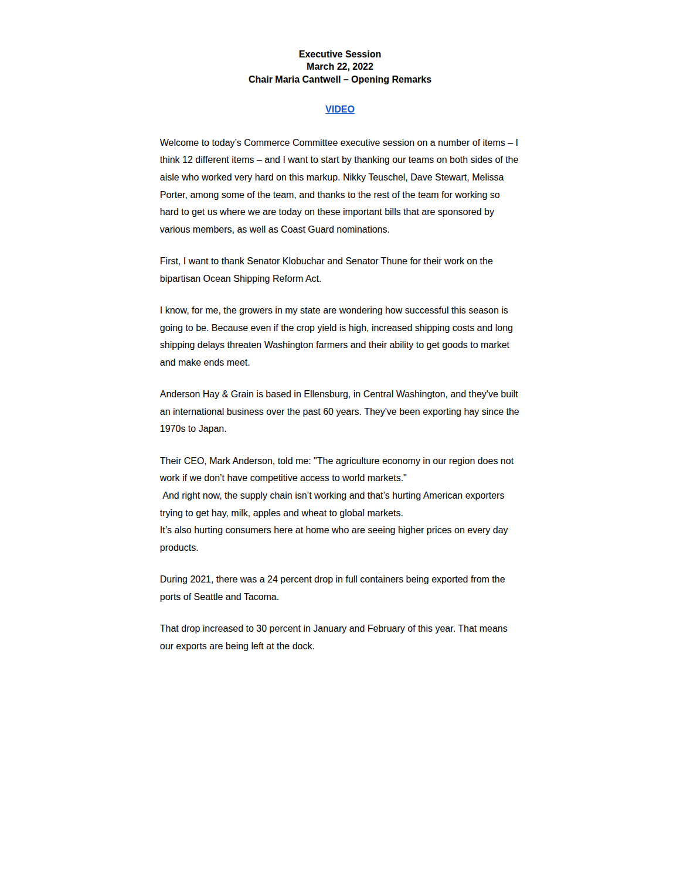Executive Session March 22, 2022 Chair Maria Cantwell – Opening Remarks
VIDEO
Welcome to today’s Commerce Committee executive session on a number of items – I think 12 different items – and I want to start by thanking our teams on both sides of the aisle who worked very hard on this markup. Nikky Teuschel, Dave Stewart, Melissa Porter, among some of the team, and thanks to the rest of the team for working so hard to get us where we are today on these important bills that are sponsored by various members, as well as Coast Guard nominations.
First, I want to thank Senator Klobuchar and Senator Thune for their work on the bipartisan Ocean Shipping Reform Act.
I know, for me, the growers in my state are wondering how successful this season is going to be. Because even if the crop yield is high, increased shipping costs and long shipping delays threaten Washington farmers and their ability to get goods to market and make ends meet.
Anderson Hay & Grain is based in Ellensburg, in Central Washington, and they've built an international business over the past 60 years. They've been exporting hay since the 1970s to Japan.
Their CEO, Mark Anderson, told me: "The agriculture economy in our region does not work if we don’t have competitive access to world markets."
And right now, the supply chain isn’t working and that’s hurting American exporters trying to get hay, milk, apples and wheat to global markets.
It’s also hurting consumers here at home who are seeing higher prices on every day products.
During 2021, there was a 24 percent drop in full containers being exported from the ports of Seattle and Tacoma.
That drop increased to 30 percent in January and February of this year. That means our exports are being left at the dock.